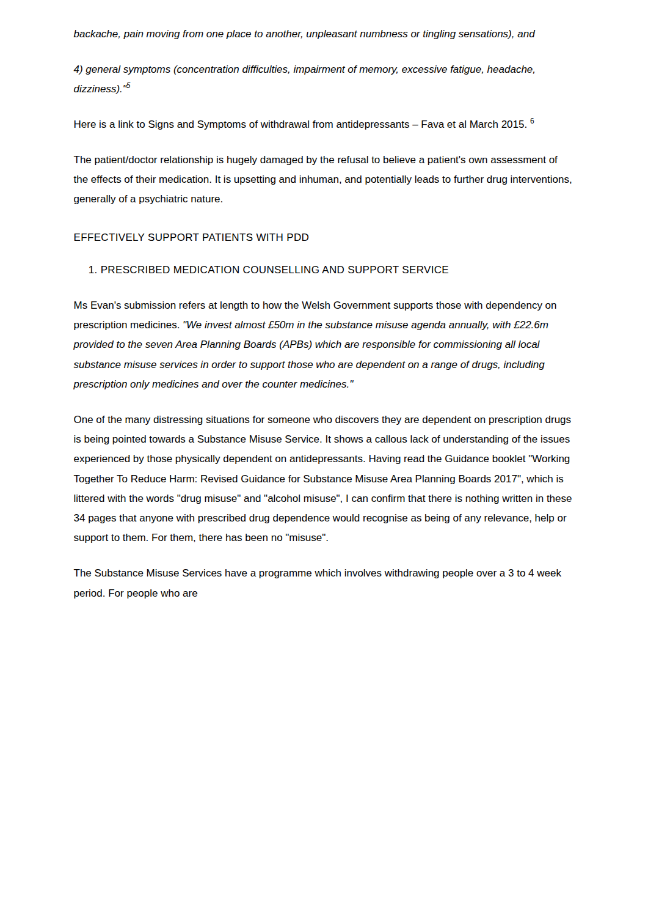backache, pain moving from one place to another, unpleasant numbness or tingling sensations), and
4) general symptoms (concentration difficulties, impairment of memory, excessive fatigue, headache, dizziness)."5
Here is a link to Signs and Symptoms of withdrawal from antidepressants – Fava et al March 2015. 6
The patient/doctor relationship is hugely damaged by the refusal to believe a patient's own assessment of the effects of their medication. It is upsetting and inhuman, and potentially leads to further drug interventions, generally of a psychiatric nature.
EFFECTIVELY SUPPORT PATIENTS WITH PDD
PRESCRIBED MEDICATION COUNSELLING AND SUPPORT SERVICE
Ms Evan's submission refers at length to how the Welsh Government supports those with dependency on prescription medicines. "We invest almost £50m in the substance misuse agenda annually, with £22.6m provided to the seven Area Planning Boards (APBs) which are responsible for commissioning all local substance misuse services in order to support those who are dependent on a range of drugs, including prescription only medicines and over the counter medicines."
One of the many distressing situations for someone who discovers they are dependent on prescription drugs is being pointed towards a Substance Misuse Service. It shows a callous lack of understanding of the issues experienced by those physically dependent on antidepressants. Having read the Guidance booklet "Working Together To Reduce Harm: Revised Guidance for Substance Misuse Area Planning Boards 2017", which is littered with the words "drug misuse" and "alcohol misuse", I can confirm that there is nothing written in these 34 pages that anyone with prescribed drug dependence would recognise as being of any relevance, help or support to them. For them, there has been no "misuse".
The Substance Misuse Services have a programme which involves withdrawing people over a 3 to 4 week period. For people who are